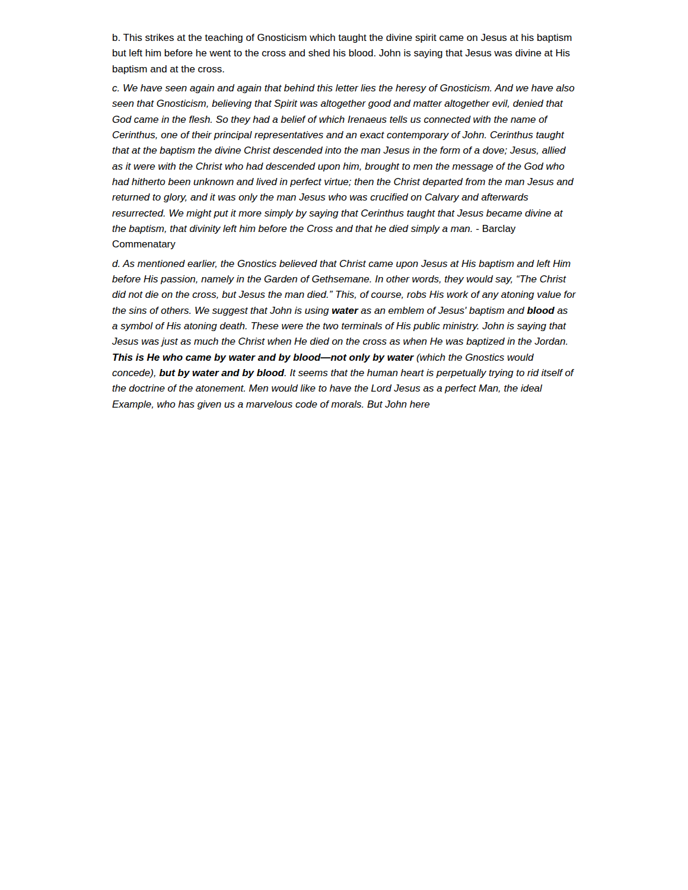b. This strikes at the teaching of Gnosticism which taught the divine spirit came on Jesus at his baptism but left him before he went to the cross and shed his blood. John is saying that Jesus was divine at His baptism and at the cross.
c. We have seen again and again that behind this letter lies the heresy of Gnosticism. And we have also seen that Gnosticism, believing that Spirit was altogether good and matter altogether evil, denied that God came in the flesh. So they had a belief of which Irenaeus tells us connected with the name of Cerinthus, one of their principal representatives and an exact contemporary of John. Cerinthus taught that at the baptism the divine Christ descended into the man Jesus in the form of a dove; Jesus, allied as it were with the Christ who had descended upon him, brought to men the message of the God who had hitherto been unknown and lived in perfect virtue; then the Christ departed from the man Jesus and returned to glory, and it was only the man Jesus who was crucified on Calvary and afterwards resurrected. We might put it more simply by saying that Cerinthus taught that Jesus became divine at the baptism, that divinity left him before the Cross and that he died simply a man. - Barclay Commenatary
d. As mentioned earlier, the Gnostics believed that Christ came upon Jesus at His baptism and left Him before His passion, namely in the Garden of Gethsemane. In other words, they would say, “The Christ did not die on the cross, but Jesus the man died.” This, of course, robs His work of any atoning value for the sins of others. We suggest that John is using water as an emblem of Jesus' baptism and blood as a symbol of His atoning death. These were the two terminals of His public ministry. John is saying that Jesus was just as much the Christ when He died on the cross as when He was baptized in the Jordan. This is He who came by water and by blood—not only by water (which the Gnostics would concede), but by water and by blood. It seems that the human heart is perpetually trying to rid itself of the doctrine of the atonement. Men would like to have the Lord Jesus as a perfect Man, the ideal Example, who has given us a marvelous code of morals. But John here